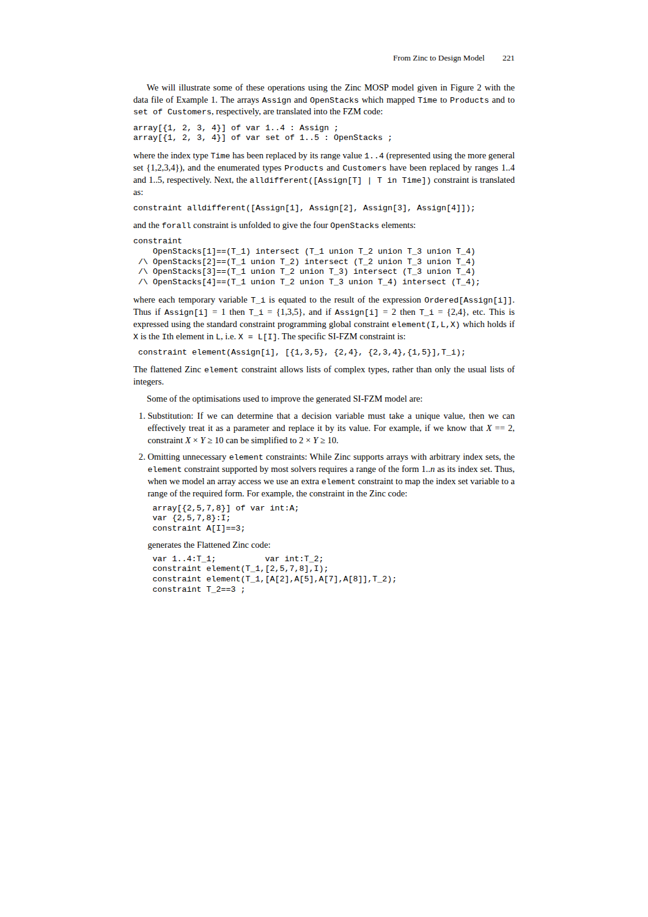From Zinc to Design Model221
We will illustrate some of these operations using the Zinc MOSP model given in Figure 2 with the data file of Example 1. The arrays Assign and OpenStacks which mapped Time to Products and to set of Customers, respectively, are translated into the FZM code:
array[{1, 2, 3, 4}] of var 1..4 : Assign ;
array[{1, 2, 3, 4}] of var set of 1..5 : OpenStacks ;
where the index type Time has been replaced by its range value 1..4 (represented using the more general set {1,2,3,4}), and the enumerated types Products and Customers have been replaced by ranges 1..4 and 1..5, respectively. Next, the alldifferent([Assign[T] | T in Time]) constraint is translated as:
constraint alldifferent([Assign[1], Assign[2], Assign[3], Assign[4]]);
and the forall constraint is unfolded to give the four OpenStacks elements:
constraint
    OpenStacks[1]==(T_1) intersect (T_1 union T_2 union T_3 union T_4)
 /\ OpenStacks[2]==(T_1 union T_2) intersect (T_2 union T_3 union T_4)
 /\ OpenStacks[3]==(T_1 union T_2 union T_3) intersect (T_3 union T_4)
 /\ OpenStacks[4]==(T_1 union T_2 union T_3 union T_4) intersect (T_4);
where each temporary variable T_i is equated to the result of the expression Ordered[Assign[i]]. Thus if Assign[i] = 1 then T_i = {1,3,5}, and if Assign[i] = 2 then T_i = {2,4}, etc. This is expressed using the standard constraint programming global constraint element(I,L,X) which holds if X is the Ith element in L, i.e. X = L[I]. The specific SI-FZM constraint is:
 constraint element(Assign[i], [{1,3,5}, {2,4}, {2,3,4},{1,5}],T_i);
The flattened Zinc element constraint allows lists of complex types, rather than only the usual lists of integers.
Some of the optimisations used to improve the generated SI-FZM model are:
Substitution: If we can determine that a decision variable must take a unique value, then we can effectively treat it as a parameter and replace it by its value. For example, if we know that X == 2, constraint X × Y ≥ 10 can be simplified to 2 × Y ≥ 10.
Omitting unnecessary element constraints: While Zinc supports arrays with arbitrary index sets, the element constraint supported by most solvers requires a range of the form 1..n as its index set. Thus, when we model an array access we use an extra element constraint to map the index set variable to a range of the required form. For example, the constraint in the Zinc code:
 array[{2,5,7,8}] of var int:A;
 var {2,5,7,8}:I;
 constraint A[I]==3;
generates the Flattened Zinc code:
 var 1..4:T_1;          var int:T_2;
 constraint element(T_1,[2,5,7,8],I);
 constraint element(T_1,[A[2],A[5],A[7],A[8]],T_2);
 constraint T_2==3 ;